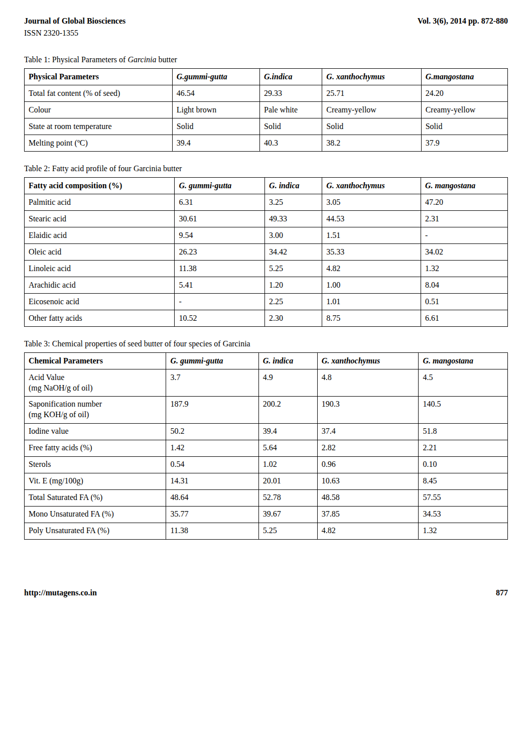Journal of Global Biosciences Vol. 3(6), 2014 pp. 872-880
ISSN 2320-1355
Table 1: Physical Parameters of Garcinia butter
| Physical Parameters | G.gummi-gutta | G.indica | G. xanthochymus | G.mangostana |
| --- | --- | --- | --- | --- |
| Total fat content (% of seed) | 46.54 | 29.33 | 25.71 | 24.20 |
| Colour | Light brown | Pale white | Creamy-yellow | Creamy-yellow |
| State at room temperature | Solid | Solid | Solid | Solid |
| Melting point (ºC) | 39.4 | 40.3 | 38.2 | 37.9 |
Table 2: Fatty acid profile of four Garcinia butter
| Fatty acid composition (%) | G. gummi-gutta | G. indica | G. xanthochymus | G. mangostana |
| --- | --- | --- | --- | --- |
| Palmitic acid | 6.31 | 3.25 | 3.05 | 47.20 |
| Stearic acid | 30.61 | 49.33 | 44.53 | 2.31 |
| Elaidic acid | 9.54 | 3.00 | 1.51 | - |
| Oleic acid | 26.23 | 34.42 | 35.33 | 34.02 |
| Linoleic acid | 11.38 | 5.25 | 4.82 | 1.32 |
| Arachidic acid | 5.41 | 1.20 | 1.00 | 8.04 |
| Eicosenoic acid | - | 2.25 | 1.01 | 0.51 |
| Other fatty acids | 10.52 | 2.30 | 8.75 | 6.61 |
Table 3: Chemical properties of seed butter of four species of Garcinia
| Chemical Parameters | G. gummi-gutta | G. indica | G. xanthochymus | G. mangostana |
| --- | --- | --- | --- | --- |
| Acid Value (mg NaOH/g of oil) | 3.7 | 4.9 | 4.8 | 4.5 |
| Saponification number (mg KOH/g of oil) | 187.9 | 200.2 | 190.3 | 140.5 |
| Iodine value | 50.2 | 39.4 | 37.4 | 51.8 |
| Free fatty acids (%) | 1.42 | 5.64 | 2.82 | 2.21 |
| Sterols | 0.54 | 1.02 | 0.96 | 0.10 |
| Vit. E (mg/100g) | 14.31 | 20.01 | 10.63 | 8.45 |
| Total Saturated FA (%) | 48.64 | 52.78 | 48.58 | 57.55 |
| Mono Unsaturated FA (%) | 35.77 | 39.67 | 37.85 | 34.53 |
| Poly Unsaturated FA (%) | 11.38 | 5.25 | 4.82 | 1.32 |
http://mutagens.co.in 877